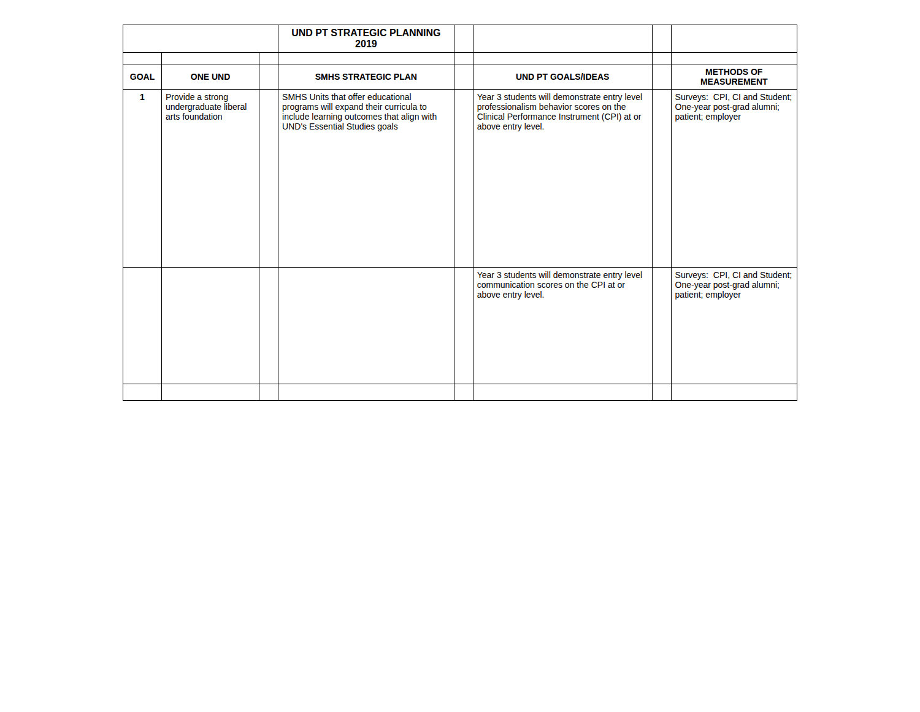| | | | UND PT STRATEGIC PLANNING 2019 | | | | |
| GOAL | ONE UND | | SMHS STRATEGIC PLAN | | UND PT GOALS/IDEAS | | METHODS OF MEASUREMENT |
| 1 | Provide a strong undergraduate liberal arts foundation | | SMHS Units that offer educational programs will expand their curricula to include learning outcomes that align with UND's Essential Studies goals | | Year 3 students will demonstrate entry level professionalism behavior scores on the Clinical Performance Instrument (CPI) at or above entry level. | | Surveys: CPI, CI and Student; One-year post-grad alumni; patient; employer |
| | | | | | Year 3 students will demonstrate entry level communication scores on the CPI at or above entry level. | | Surveys: CPI, CI and Student; One-year post-grad alumni; patient; employer |